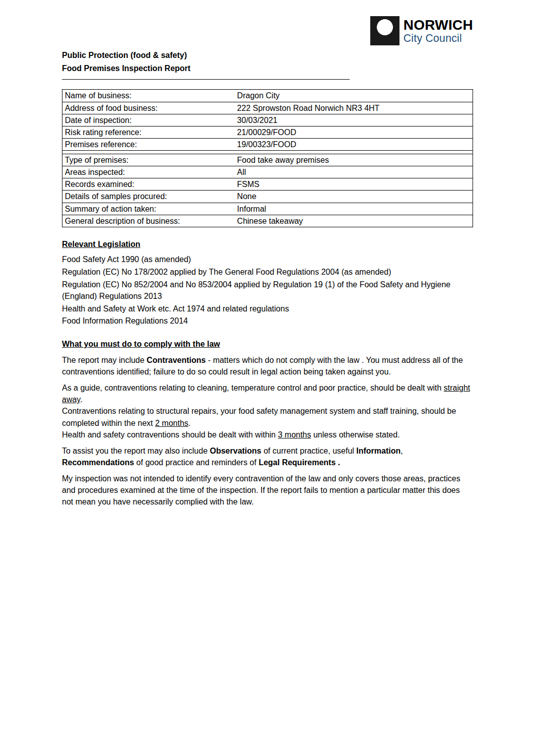NORWICH
City Council
Public Protection (food & safety)
Food Premises Inspection Report
| Name of business: | Dragon City |
| Address of food business: | 222 Sprowston Road Norwich NR3 4HT |
| Date of inspection: | 30/03/2021 |
| Risk rating reference: | 21/00029/FOOD |
| Premises reference: | 19/00323/FOOD |
| Type of premises: | Food take away premises |
| Areas inspected: | All |
| Records examined: | FSMS |
| Details of samples procured: | None |
| Summary of action taken: | Informal |
| General description of business: | Chinese takeaway |
Relevant Legislation
Food Safety Act 1990 (as amended)
Regulation (EC) No 178/2002 applied by The General Food Regulations 2004 (as amended)
Regulation (EC) No 852/2004 and No 853/2004 applied by Regulation 19 (1) of the Food Safety and Hygiene (England) Regulations 2013
Health and Safety at Work etc. Act 1974 and related regulations
Food Information Regulations 2014
What you must do to comply with the law
The report may include Contraventions - matters which do not comply with the law . You must address all of the contraventions identified; failure to do so could result in legal action being taken against you.
As a guide, contraventions relating to cleaning, temperature control and poor practice, should be dealt with straight away.
Contraventions relating to structural repairs, your food safety management system and staff training, should be completed within the next 2 months.
Health and safety contraventions should be dealt with within 3 months unless otherwise stated.
To assist you the report may also include Observations of current practice, useful Information, Recommendations of good practice and reminders of Legal Requirements .
My inspection was not intended to identify every contravention of the law and only covers those areas, practices and procedures examined at the time of the inspection. If the report fails to mention a particular matter this does not mean you have necessarily complied with the law.